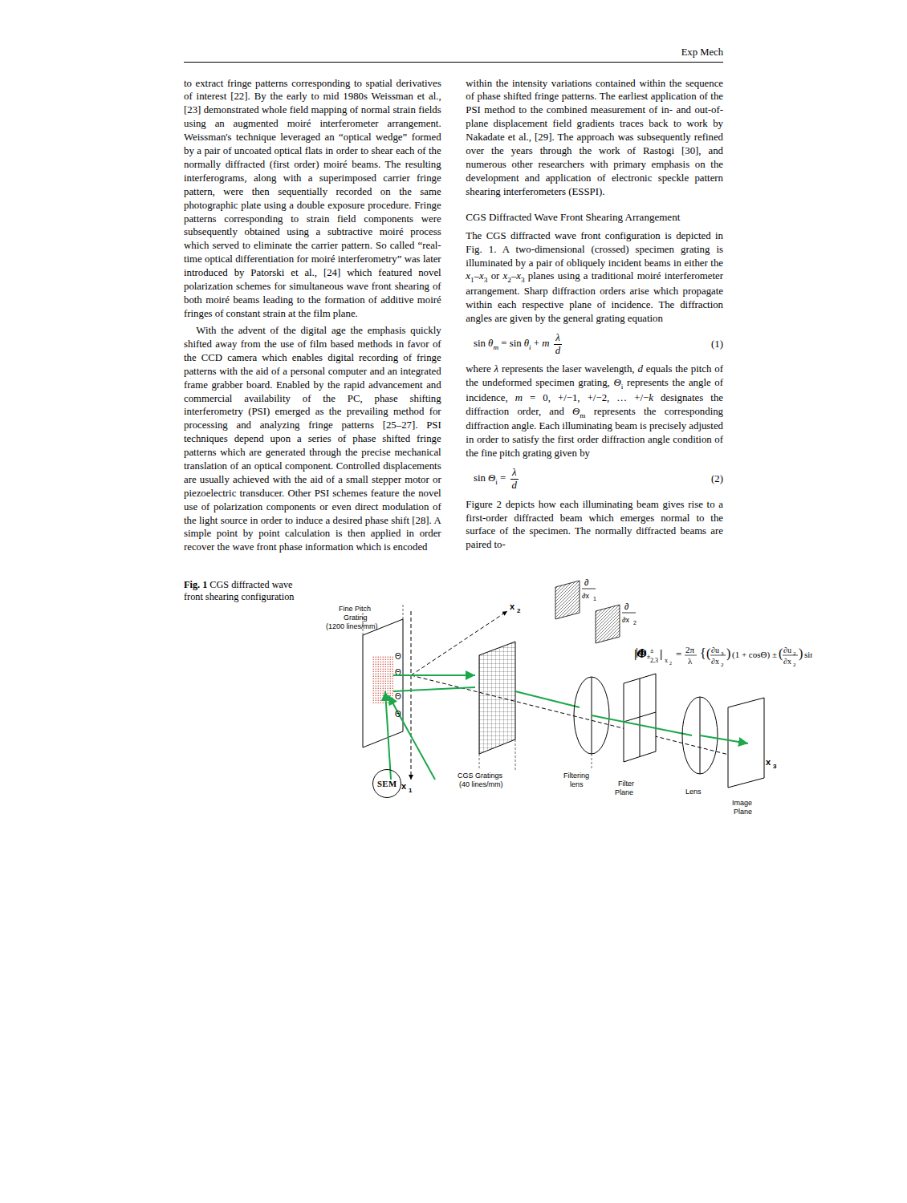Exp Mech
to extract fringe patterns corresponding to spatial derivatives of interest [22]. By the early to mid 1980s Weissman et al., [23] demonstrated whole field mapping of normal strain fields using an augmented moiré interferometer arrangement. Weissman's technique leveraged an “optical wedge” formed by a pair of uncoated optical flats in order to shear each of the normally diffracted (first order) moiré beams. The resulting interferograms, along with a superimposed carrier fringe pattern, were then sequentially recorded on the same photographic plate using a double exposure procedure. Fringe patterns corresponding to strain field components were subsequently obtained using a subtractive moiré process which served to eliminate the carrier pattern. So called “real-time optical differentiation for moiré interferometry” was later introduced by Patorski et al., [24] which featured novel polarization schemes for simultaneous wave front shearing of both moiré beams leading to the formation of additive moiré fringes of constant strain at the film plane.
With the advent of the digital age the emphasis quickly shifted away from the use of film based methods in favor of the CCD camera which enables digital recording of fringe patterns with the aid of a personal computer and an integrated frame grabber board. Enabled by the rapid advancement and commercial availability of the PC, phase shifting interferometry (PSI) emerged as the prevailing method for processing and analyzing fringe patterns [25–27]. PSI techniques depend upon a series of phase shifted fringe patterns which are generated through the precise mechanical translation of an optical component. Controlled displacements are usually achieved with the aid of a small stepper motor or piezoelectric transducer. Other PSI schemes feature the novel use of polarization components or even direct modulation of the light source in order to induce a desired phase shift [28]. A simple point by point calculation is then applied in order recover the wave front phase information which is encoded
within the intensity variations contained within the sequence of phase shifted fringe patterns. The earliest application of the PSI method to the combined measurement of in- and out-of-plane displacement field gradients traces back to work by Nakadate et al., [29]. The approach was subsequently refined over the years through the work of Rastogi [30], and numerous other researchers with primary emphasis on the development and application of electronic speckle pattern shearing interferometers (ESSPI).
CGS Diffracted Wave Front Shearing Arrangement
The CGS diffracted wave front configuration is depicted in Fig. 1. A two-dimensional (crossed) specimen grating is illuminated by a pair of obliquely incident beams in either the x1–x3 or x2–x3 planes using a traditional moiré interferometer arrangement. Sharp diffraction orders arise which propagate within each respective plane of incidence. The diffraction angles are given by the general grating equation
sin θm = sin θi + m λd (1)
where λ represents the laser wavelength, d equals the pitch of the undeformed specimen grating, Θi represents the angle of incidence, m = 0, +/−1, +/−2, … +/−k designates the diffraction order, and Θm represents the corresponding diffraction angle. Each illuminating beam is precisely adjusted in order to satisfy the first order diffraction angle condition of the fine pitch grating given by
sin Θi = λd (2)
Figure 2 depicts how each illuminating beam gives rise to a first-order diffracted beam which emerges normal to the surface of the specimen. The normally diffracted beams are paired to-
Fig. 1 CGS diffracted wave front shearing configuration
x 1 x 2 x 3 Fine Pitch Grating (1200 lines/mm) Θ Θ Θ Θ CGS Gratings (40 lines/mm) ∂ ∂x 1 ∂ ∂x 2 Filtering lens Filter Plane Lens Image Plane |Φ± |Φ ± 2,3 | x 2 = 2π λ { ( ∂u 3 ∂x 2 ) (1 + cosΘ) ± ( ∂u 2 ∂x 2 ) sinΘ
SEM